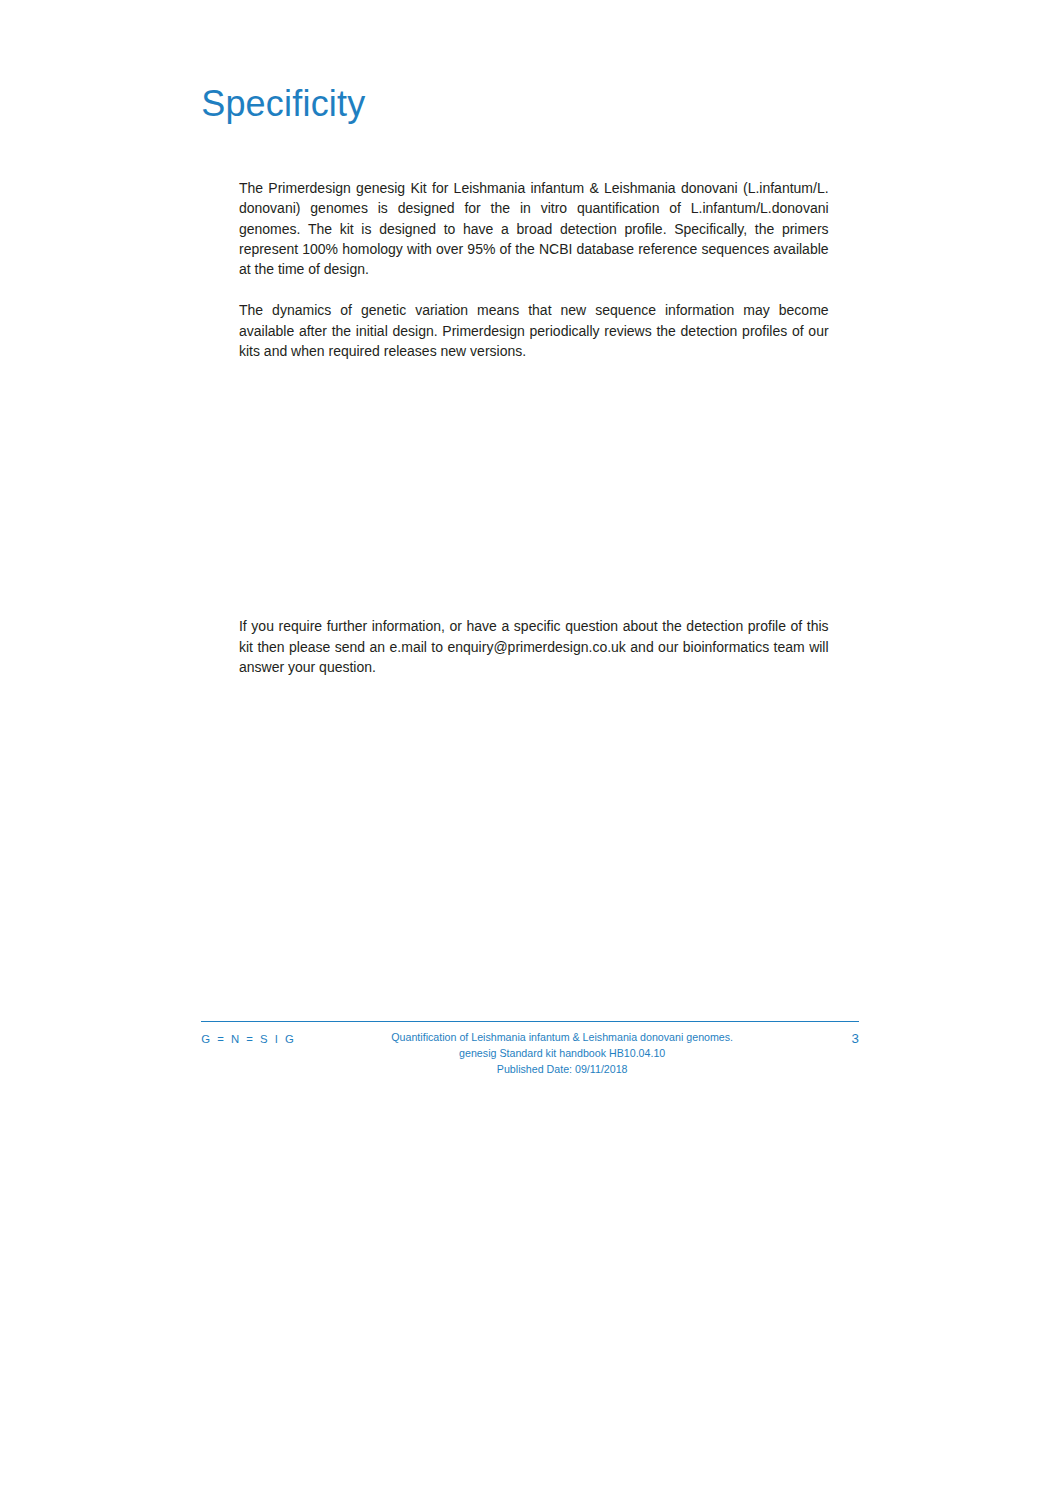Specificity
The Primerdesign genesig Kit for Leishmania infantum & Leishmania donovani (L.infantum/L. donovani) genomes is designed for the in vitro quantification of L.infantum/L.donovani genomes. The kit is designed to have a broad detection profile. Specifically, the primers represent 100% homology with over 95% of the NCBI database reference sequences available at the time of design.
The dynamics of genetic variation means that new sequence information may become available after the initial design. Primerdesign periodically reviews the detection profiles of our kits and when required releases new versions.
If you require further information, or have a specific question about the detection profile of this kit then please send an e.mail to enquiry@primerdesign.co.uk and our bioinformatics team will answer your question.
G = N = S I G
Quantification of Leishmania infantum & Leishmania donovani genomes.
genesig Standard kit handbook HB10.04.10
Published Date: 09/11/2018
3